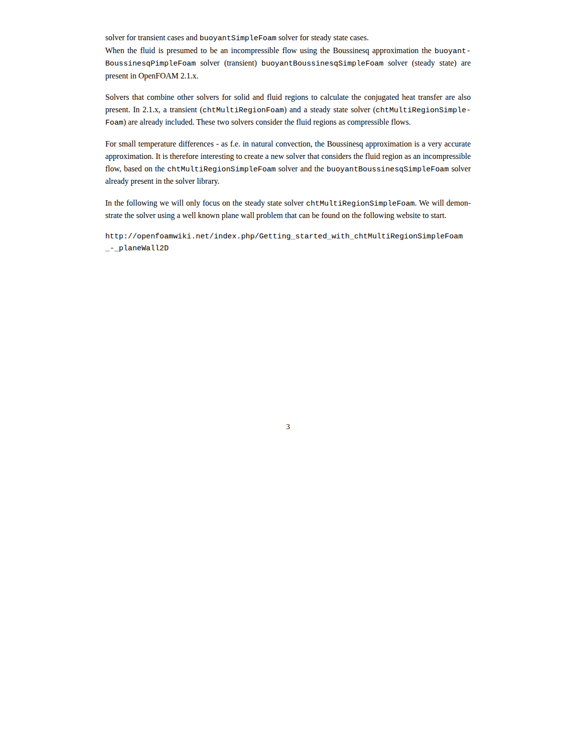solver for transient cases and buoyantSimpleFoam solver for steady state cases.
When the fluid is presumed to be an incompressible flow using the Boussinesq approximation the buoyantBoussinesqPimpleFoam solver (transient) buoyantBoussinesqSimpleFoam solver (steady state) are present in OpenFOAM 2.1.x.
Solvers that combine other solvers for solid and fluid regions to calculate the conjugated heat transfer are also present. In 2.1.x, a transient (chtMultiRegionFoam) and a steady state solver (chtMultiRegionSimpleFoam) are already included. These two solvers consider the fluid regions as compressible flows.
For small temperature differences - as f.e. in natural convection, the Boussinesq approximation is a very accurate approximation. It is therefore interesting to create a new solver that considers the fluid region as an incompressible flow, based on the chtMultiRegionSimpleFoam solver and the buoyantBoussinesqSimpleFoam solver already present in the solver library.
In the following we will only focus on the steady state solver chtMultiRegionSimpleFoam. We will demonstrate the solver using a well known plane wall problem that can be found on the following website to start.
http://openfoamwiki.net/index.php/Getting_started_with_chtMultiRegionSimpleFoam
_-_planeWall2D
3